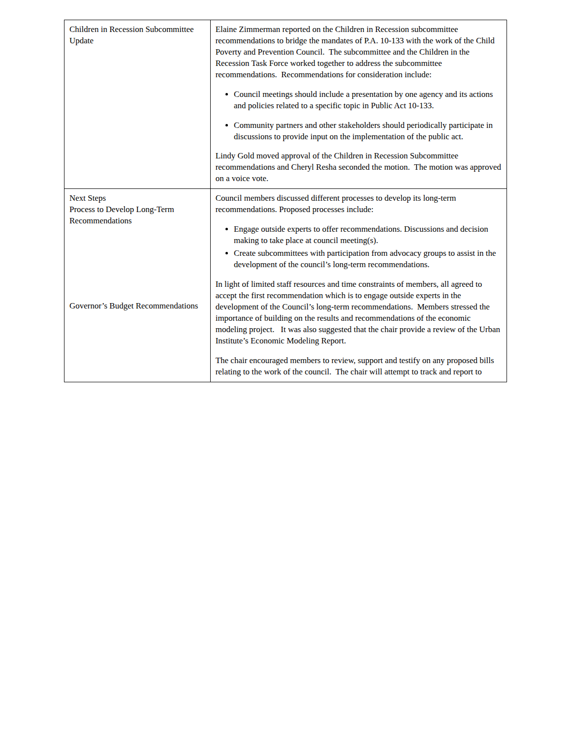| Children in Recession Subcommittee Update | Elaine Zimmerman reported on the Children in Recession subcommittee recommendations to bridge the mandates of P.A. 10-133 with the work of the Child Poverty and Prevention Council. The subcommittee and the Children in the Recession Task Force worked together to address the subcommittee recommendations. Recommendations for consideration include: Council meetings should include a presentation by one agency and its actions and policies related to a specific topic in Public Act 10-133. Community partners and other stakeholders should periodically participate in discussions to provide input on the implementation of the public act. Lindy Gold moved approval of the Children in Recession Subcommittee recommendations and Cheryl Resha seconded the motion. The motion was approved on a voice vote. |
| Next Steps Process to Develop Long-Term Recommendations Governor’s Budget Recommendations | Council members discussed different processes to develop its long-term recommendations. Proposed processes include: Engage outside experts to offer recommendations. Discussions and decision making to take place at council meeting(s). Create subcommittees with participation from advocacy groups to assist in the development of the council’s long-term recommendations. In light of limited staff resources and time constraints of members, all agreed to accept the first recommendation which is to engage outside experts in the development of the Council’s long-term recommendations. Members stressed the importance of building on the results and recommendations of the economic modeling project. It was also suggested that the chair provide a review of the Urban Institute’s Economic Modeling Report. The chair encouraged members to review, support and testify on any proposed bills relating to the work of the council. The chair will attempt to track and report to |